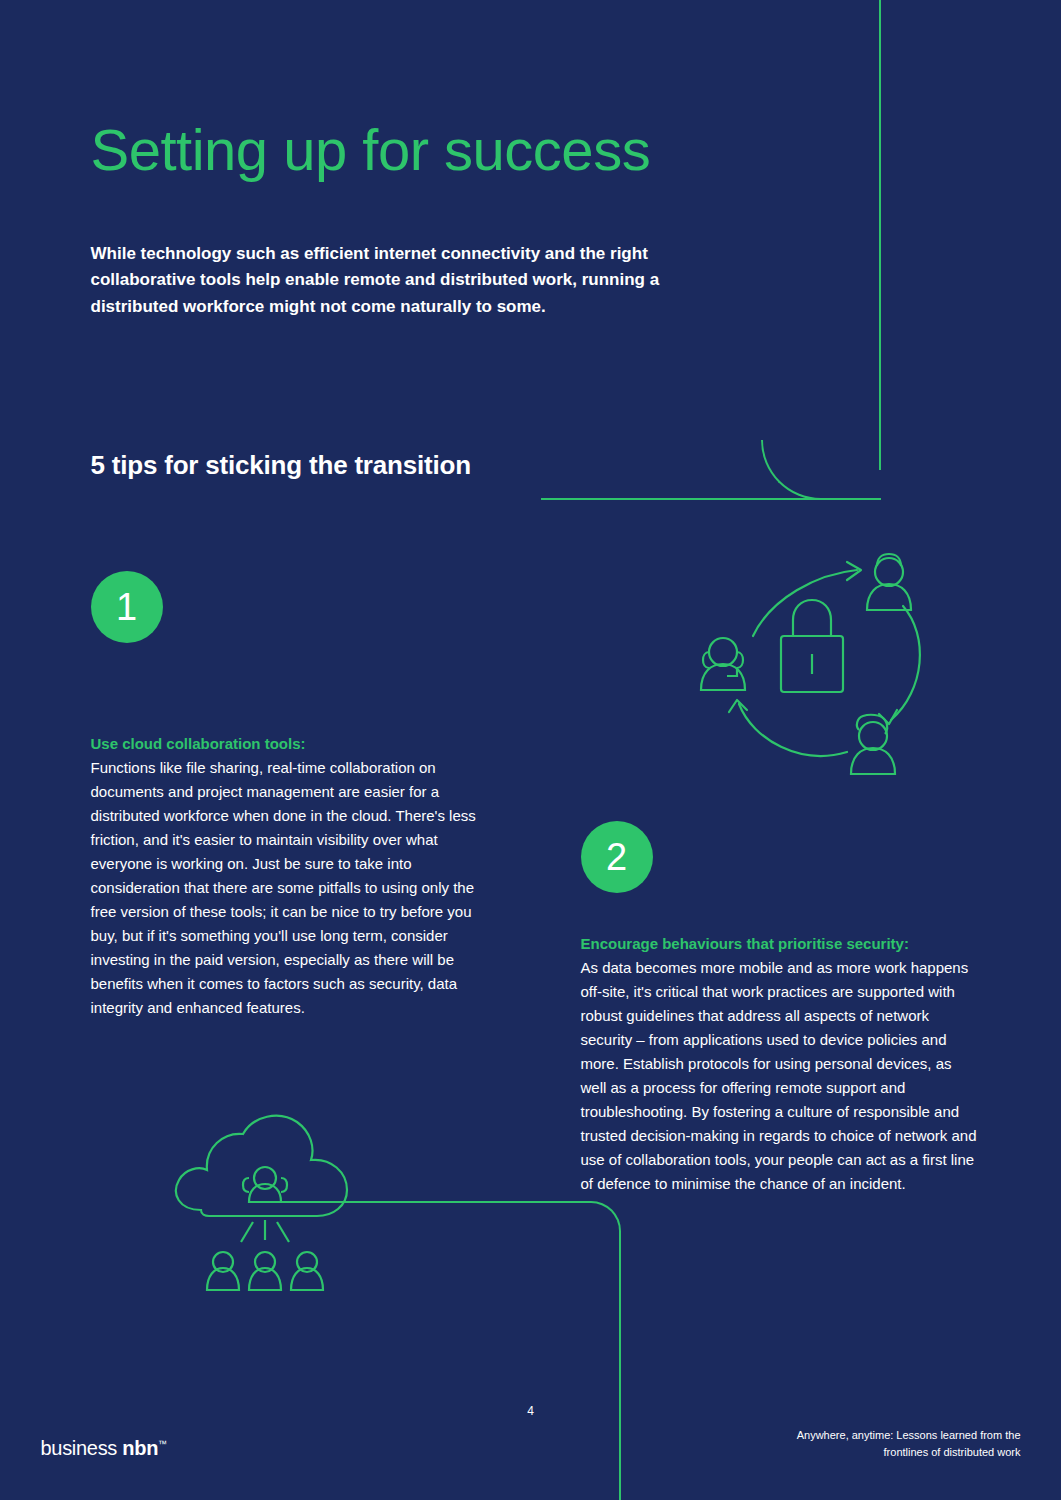Setting up for success
While technology such as efficient internet connectivity and the right collaborative tools help enable remote and distributed work, running a distributed workforce might not come naturally to some.
5 tips for sticking the transition
1
Use cloud collaboration tools:
Functions like file sharing, real-time collaboration on documents and project management are easier for a distributed workforce when done in the cloud. There's less friction, and it's easier to maintain visibility over what everyone is working on. Just be sure to take into consideration that there are some pitfalls to using only the free version of these tools; it can be nice to try before you buy, but if it's something you'll use long term, consider investing in the paid version, especially as there will be benefits when it comes to factors such as security, data integrity and enhanced features.
2
Encourage behaviours that prioritise security:
As data becomes more mobile and as more work happens off-site, it's critical that work practices are supported with robust guidelines that address all aspects of network security – from applications used to device policies and more. Establish protocols for using personal devices, as well as a process for offering remote support and troubleshooting. By fostering a culture of responsible and trusted decision-making in regards to choice of network and use of collaboration tools, your people can act as a first line of defence to minimise the chance of an incident.
business nbn™
4
Anywhere, anytime: Lessons learned from the frontlines of distributed work